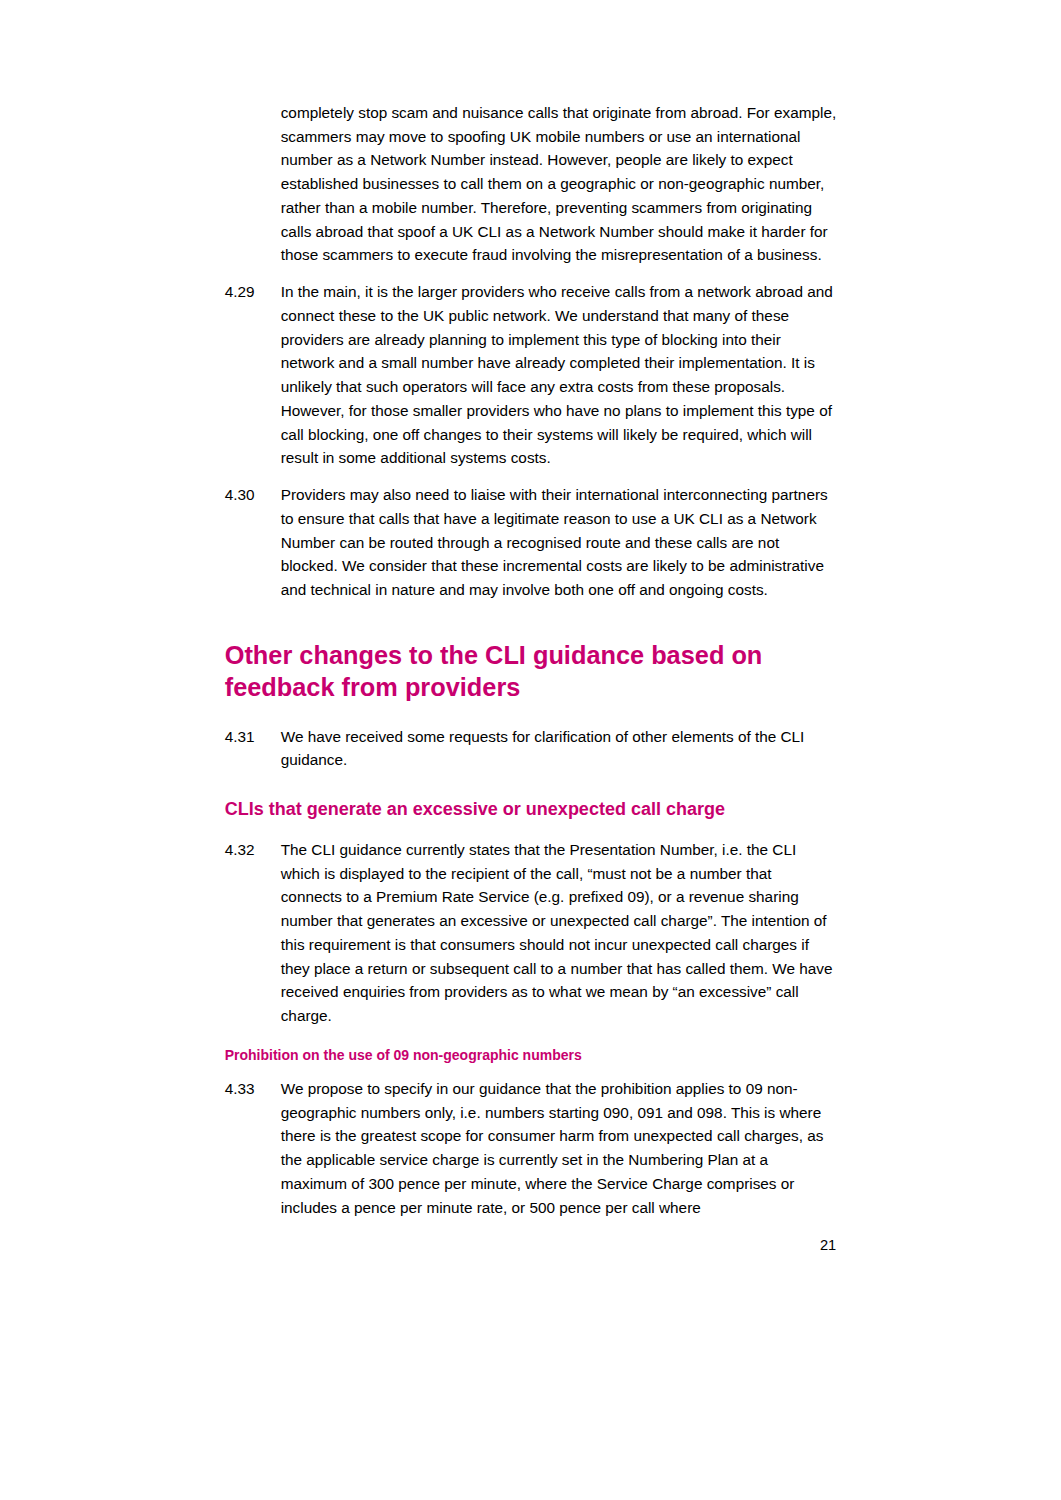completely stop scam and nuisance calls that originate from abroad. For example, scammers may move to spoofing UK mobile numbers or use an international number as a Network Number instead. However, people are likely to expect established businesses to call them on a geographic or non-geographic number, rather than a mobile number. Therefore, preventing scammers from originating calls abroad that spoof a UK CLI as a Network Number should make it harder for those scammers to execute fraud involving the misrepresentation of a business.
4.29
In the main, it is the larger providers who receive calls from a network abroad and connect these to the UK public network. We understand that many of these providers are already planning to implement this type of blocking into their network and a small number have already completed their implementation. It is unlikely that such operators will face any extra costs from these proposals. However, for those smaller providers who have no plans to implement this type of call blocking, one off changes to their systems will likely be required, which will result in some additional systems costs.
4.30
Providers may also need to liaise with their international interconnecting partners to ensure that calls that have a legitimate reason to use a UK CLI as a Network Number can be routed through a recognised route and these calls are not blocked. We consider that these incremental costs are likely to be administrative and technical in nature and may involve both one off and ongoing costs.
Other changes to the CLI guidance based on feedback from providers
4.31
We have received some requests for clarification of other elements of the CLI guidance.
CLIs that generate an excessive or unexpected call charge
4.32
The CLI guidance currently states that the Presentation Number, i.e. the CLI which is displayed to the recipient of the call, “must not be a number that connects to a Premium Rate Service (e.g. prefixed 09), or a revenue sharing number that generates an excessive or unexpected call charge”. The intention of this requirement is that consumers should not incur unexpected call charges if they place a return or subsequent call to a number that has called them. We have received enquiries from providers as to what we mean by “an excessive” call charge.
Prohibition on the use of 09 non-geographic numbers
4.33
We propose to specify in our guidance that the prohibition applies to 09 non-geographic numbers only, i.e. numbers starting 090, 091 and 098. This is where there is the greatest scope for consumer harm from unexpected call charges, as the applicable service charge is currently set in the Numbering Plan at a maximum of 300 pence per minute, where the Service Charge comprises or includes a pence per minute rate, or 500 pence per call where
21